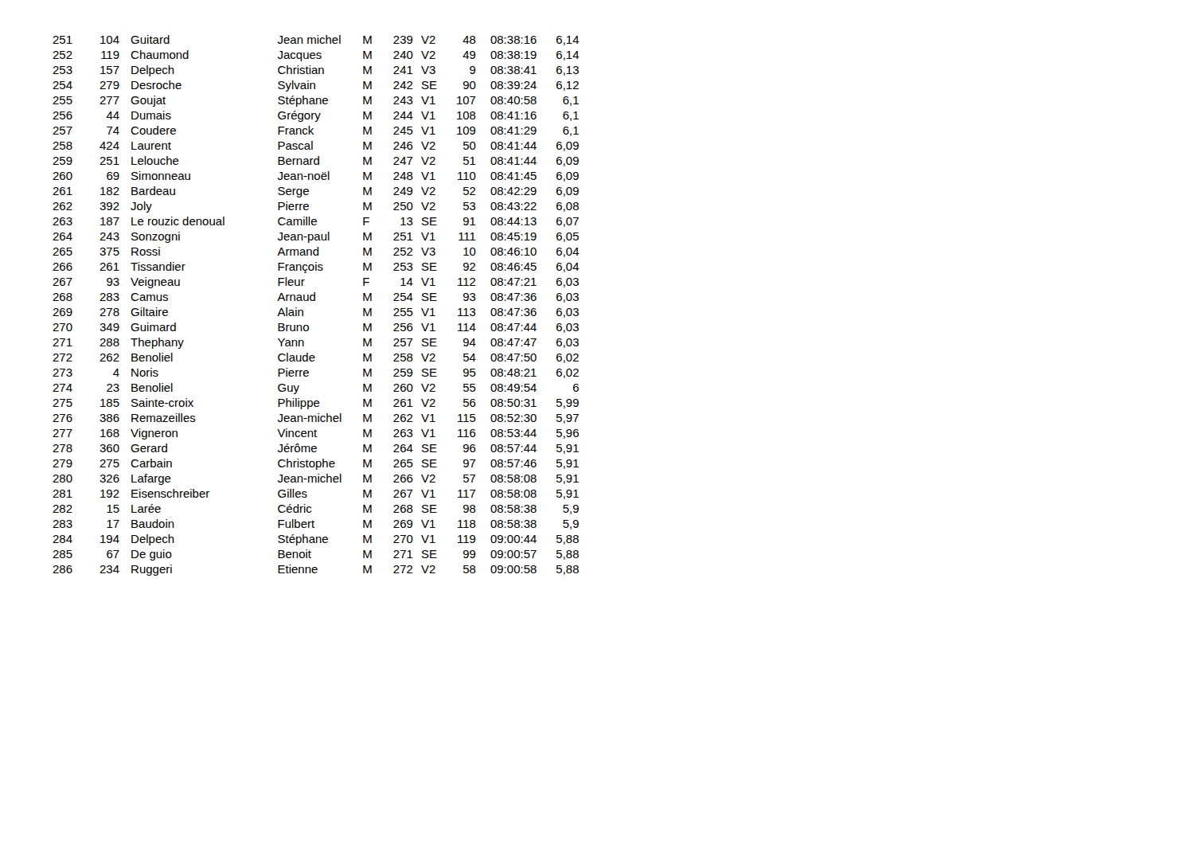| 251 | 104 | Guitard | Jean michel | M | 239 | V2 | 48 | 08:38:16 | 6,14 |
| 252 | 119 | Chaumond | Jacques | M | 240 | V2 | 49 | 08:38:19 | 6,14 |
| 253 | 157 | Delpech | Christian | M | 241 | V3 | 9 | 08:38:41 | 6,13 |
| 254 | 279 | Desroche | Sylvain | M | 242 | SE | 90 | 08:39:24 | 6,12 |
| 255 | 277 | Goujat | Stéphane | M | 243 | V1 | 107 | 08:40:58 | 6,1 |
| 256 | 44 | Dumais | Grégory | M | 244 | V1 | 108 | 08:41:16 | 6,1 |
| 257 | 74 | Coudere | Franck | M | 245 | V1 | 109 | 08:41:29 | 6,1 |
| 258 | 424 | Laurent | Pascal | M | 246 | V2 | 50 | 08:41:44 | 6,09 |
| 259 | 251 | Lelouche | Bernard | M | 247 | V2 | 51 | 08:41:44 | 6,09 |
| 260 | 69 | Simonneau | Jean-noël | M | 248 | V1 | 110 | 08:41:45 | 6,09 |
| 261 | 182 | Bardeau | Serge | M | 249 | V2 | 52 | 08:42:29 | 6,09 |
| 262 | 392 | Joly | Pierre | M | 250 | V2 | 53 | 08:43:22 | 6,08 |
| 263 | 187 | Le rouzic denoual | Camille | F | 13 | SE | 91 | 08:44:13 | 6,07 |
| 264 | 243 | Sonzogni | Jean-paul | M | 251 | V1 | 111 | 08:45:19 | 6,05 |
| 265 | 375 | Rossi | Armand | M | 252 | V3 | 10 | 08:46:10 | 6,04 |
| 266 | 261 | Tissandier | François | M | 253 | SE | 92 | 08:46:45 | 6,04 |
| 267 | 93 | Veigneau | Fleur | F | 14 | V1 | 112 | 08:47:21 | 6,03 |
| 268 | 283 | Camus | Arnaud | M | 254 | SE | 93 | 08:47:36 | 6,03 |
| 269 | 278 | Giltaire | Alain | M | 255 | V1 | 113 | 08:47:36 | 6,03 |
| 270 | 349 | Guimard | Bruno | M | 256 | V1 | 114 | 08:47:44 | 6,03 |
| 271 | 288 | Thephany | Yann | M | 257 | SE | 94 | 08:47:47 | 6,03 |
| 272 | 262 | Benoliel | Claude | M | 258 | V2 | 54 | 08:47:50 | 6,02 |
| 273 | 4 | Noris | Pierre | M | 259 | SE | 95 | 08:48:21 | 6,02 |
| 274 | 23 | Benoliel | Guy | M | 260 | V2 | 55 | 08:49:54 | 6 |
| 275 | 185 | Sainte-croix | Philippe | M | 261 | V2 | 56 | 08:50:31 | 5,99 |
| 276 | 386 | Remazeilles | Jean-michel | M | 262 | V1 | 115 | 08:52:30 | 5,97 |
| 277 | 168 | Vigneron | Vincent | M | 263 | V1 | 116 | 08:53:44 | 5,96 |
| 278 | 360 | Gerard | Jérôme | M | 264 | SE | 96 | 08:57:44 | 5,91 |
| 279 | 275 | Carbain | Christophe | M | 265 | SE | 97 | 08:57:46 | 5,91 |
| 280 | 326 | Lafarge | Jean-michel | M | 266 | V2 | 57 | 08:58:08 | 5,91 |
| 281 | 192 | Eisenschreiber | Gilles | M | 267 | V1 | 117 | 08:58:08 | 5,91 |
| 282 | 15 | Larée | Cédric | M | 268 | SE | 98 | 08:58:38 | 5,9 |
| 283 | 17 | Baudoin | Fulbert | M | 269 | V1 | 118 | 08:58:38 | 5,9 |
| 284 | 194 | Delpech | Stéphane | M | 270 | V1 | 119 | 09:00:44 | 5,88 |
| 285 | 67 | De guio | Benoit | M | 271 | SE | 99 | 09:00:57 | 5,88 |
| 286 | 234 | Ruggeri | Etienne | M | 272 | V2 | 58 | 09:00:58 | 5,88 |